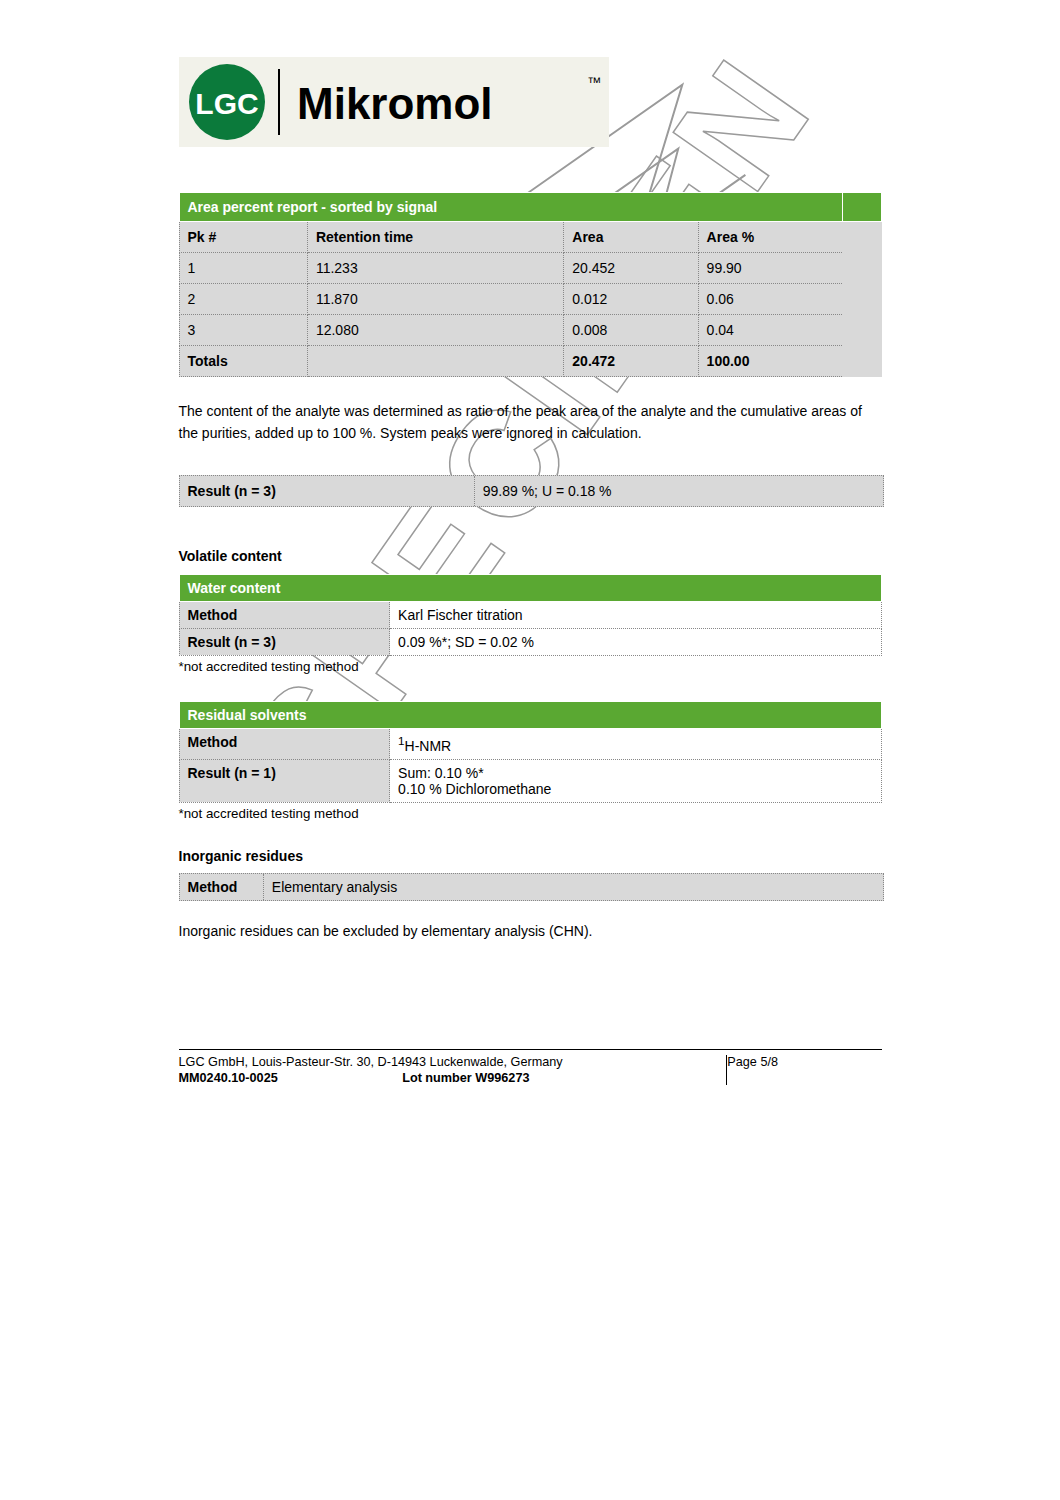SPECIMEN
LGC Mikromol ™
| Area percent report - sorted by signal | |
| --- | --- |
| Pk # | Retention time | Area | Area % | |
| 1 | 11.233 | 20.452 | 99.90 | |
| 2 | 11.870 | 0.012 | 0.06 | |
| 3 | 12.080 | 0.008 | 0.04 | |
| Totals | | 20.472 | 100.00 | |
The content of the analyte was determined as ratio of the peak area of the analyte and the cumulative areas of the purities, added up to 100 %. System peaks were ignored in calculation.
Result (n = 3)
99.89 %; U = 0.18 %
Volatile content
| Water content |
| --- |
| Method | Karl Fischer titration |
| Result (n = 3) | 0.09 %*; SD = 0.02 % |
*not accredited testing method
| Residual solvents |
| --- |
| Method | 1 H-NMR |
| Result (n = 1) | Sum: 0.10 %* 0.10 % Dichloromethane |
*not accredited testing method
Inorganic residues
Method
Elementary analysis
Inorganic residues can be excluded by elementary analysis (CHN).
| LGC GmbH, Louis-Pasteur-Str. 30, D-14943 Luckenwalde, Germany MM0240.10-0025 Lot number W996273 | Page 5/8 |